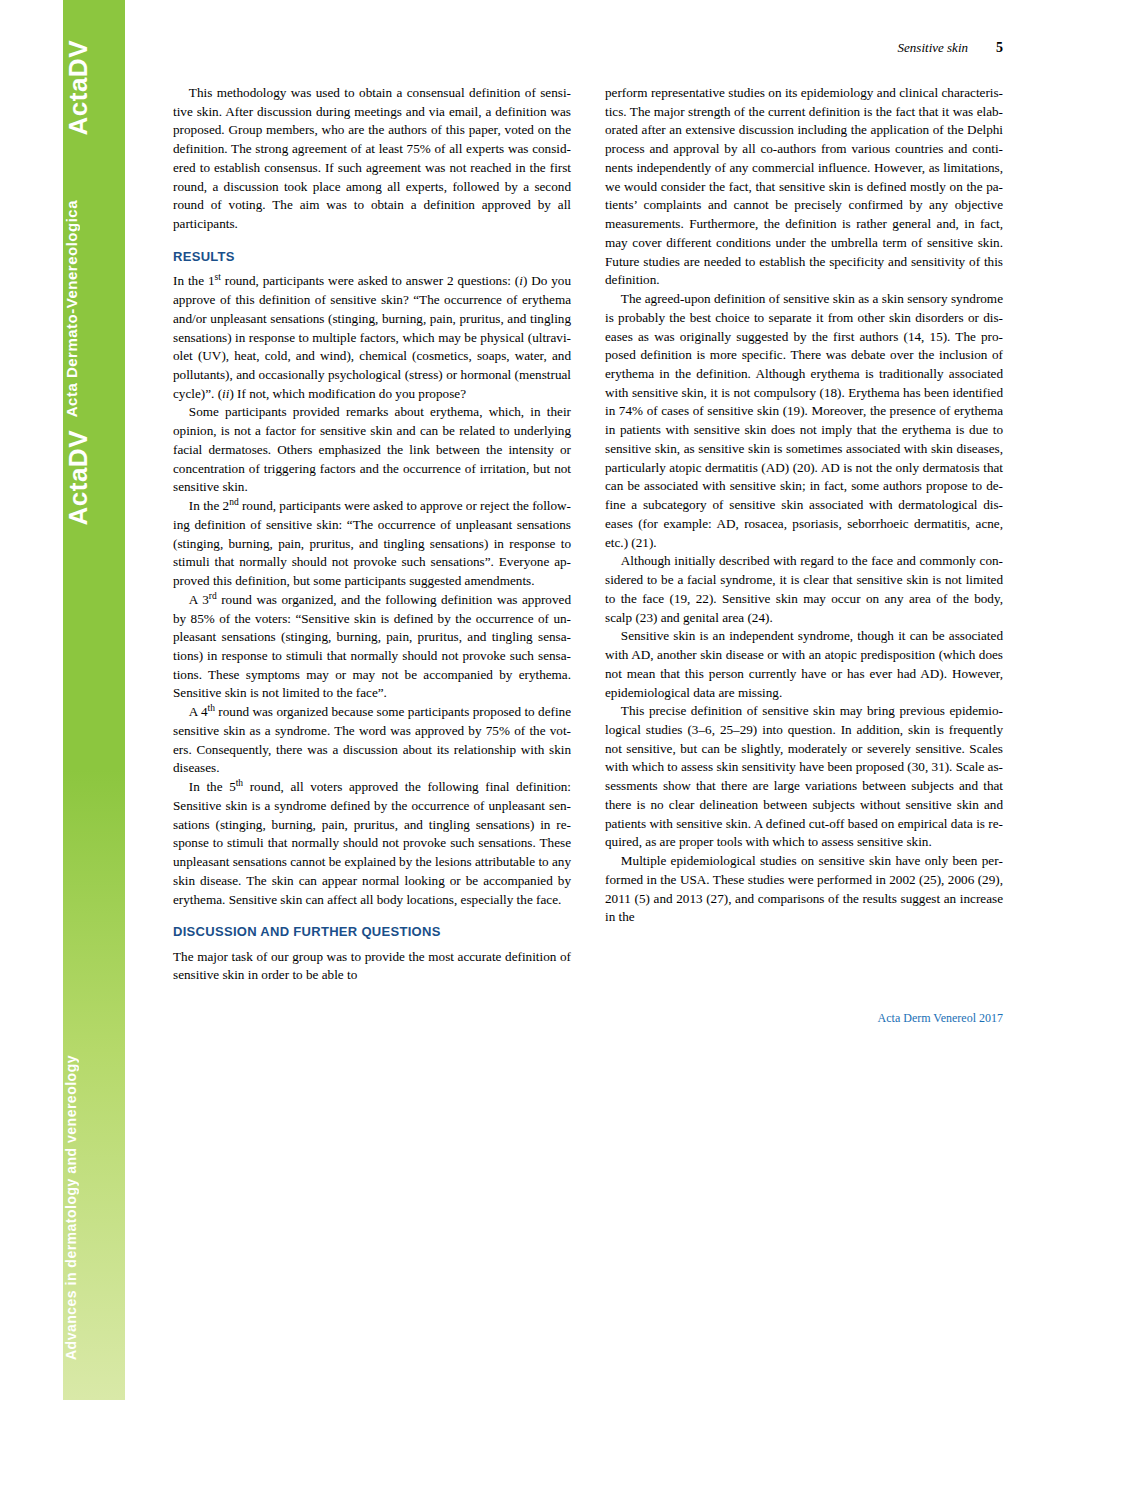ActaDV
Acta Dermato-Venereologica
ActaDV
Advances in dermatology and venereology
Sensitive skin 5
This methodology was used to obtain a consensual definition of sensitive skin. After discussion during meetings and via email, a definition was proposed. Group members, who are the authors of this paper, voted on the definition. The strong agreement of at least 75% of all experts was considered to establish consensus. If such agreement was not reached in the first round, a discussion took place among all experts, followed by a second round of voting. The aim was to obtain a definition approved by all participants.
RESULTS
In the 1st round, participants were asked to answer 2 questions: (i) Do you approve of this definition of sensitive skin? “The occurrence of erythema and/or unpleasant sensations (stinging, burning, pain, pruritus, and tingling sensations) in response to multiple factors, which may be physical (ultraviolet (UV), heat, cold, and wind), chemical (cosmetics, soaps, water, and pollutants), and occasionally psychological (stress) or hormonal (menstrual cycle)”. (ii) If not, which modification do you propose?
Some participants provided remarks about erythema, which, in their opinion, is not a factor for sensitive skin and can be related to underlying facial dermatoses. Others emphasized the link between the intensity or concentration of triggering factors and the occurrence of irritation, but not sensitive skin.
In the 2nd round, participants were asked to approve or reject the following definition of sensitive skin: “The occurrence of unpleasant sensations (stinging, burning, pain, pruritus, and tingling sensations) in response to stimuli that normally should not provoke such sensations”. Everyone approved this definition, but some participants suggested amendments.
A 3rd round was organized, and the following definition was approved by 85% of the voters: “Sensitive skin is defined by the occurrence of unpleasant sensations (stinging, burning, pain, pruritus, and tingling sensations) in response to stimuli that normally should not provoke such sensations. These symptoms may or may not be accompanied by erythema. Sensitive skin is not limited to the face”.
A 4th round was organized because some participants proposed to define sensitive skin as a syndrome. The word was approved by 75% of the voters. Consequently, there was a discussion about its relationship with skin diseases.
In the 5th round, all voters approved the following final definition: Sensitive skin is a syndrome defined by the occurrence of unpleasant sensations (stinging, burning, pain, pruritus, and tingling sensations) in response to stimuli that normally should not provoke such sensations. These unpleasant sensations cannot be explained by the lesions attributable to any skin disease. The skin can appear normal looking or be accompanied by erythema. Sensitive skin can affect all body locations, especially the face.
DISCUSSION AND FURTHER QUESTIONS
The major task of our group was to provide the most accurate definition of sensitive skin in order to be able to
perform representative studies on its epidemiology and clinical characteristics. The major strength of the current definition is the fact that it was elaborated after an extensive discussion including the application of the Delphi process and approval by all co-authors from various countries and continents independently of any commercial influence. However, as limitations, we would consider the fact, that sensitive skin is defined mostly on the patients’ complaints and cannot be precisely confirmed by any objective measurements. Furthermore, the definition is rather general and, in fact, may cover different conditions under the umbrella term of sensitive skin. Future studies are needed to establish the specificity and sensitivity of this definition.
The agreed-upon definition of sensitive skin as a skin sensory syndrome is probably the best choice to separate it from other skin disorders or diseases as was originally suggested by the first authors (14, 15). The proposed definition is more specific. There was debate over the inclusion of erythema in the definition. Although erythema is traditionally associated with sensitive skin, it is not compulsory (18). Erythema has been identified in 74% of cases of sensitive skin (19). Moreover, the presence of erythema in patients with sensitive skin does not imply that the erythema is due to sensitive skin, as sensitive skin is sometimes associated with skin diseases, particularly atopic dermatitis (AD) (20). AD is not the only dermatosis that can be associated with sensitive skin; in fact, some authors propose to define a subcategory of sensitive skin associated with dermatological diseases (for example: AD, rosacea, psoriasis, seborrhoeic dermatitis, acne, etc.) (21).
Although initially described with regard to the face and commonly considered to be a facial syndrome, it is clear that sensitive skin is not limited to the face (19, 22). Sensitive skin may occur on any area of the body, scalp (23) and genital area (24).
Sensitive skin is an independent syndrome, though it can be associated with AD, another skin disease or with an atopic predisposition (which does not mean that this person currently have or has ever had AD). However, epidemiological data are missing.
This precise definition of sensitive skin may bring previous epidemiological studies (3–6, 25–29) into question. In addition, skin is frequently not sensitive, but can be slightly, moderately or severely sensitive. Scales with which to assess skin sensitivity have been proposed (30, 31). Scale assessments show that there are large variations between subjects and that there is no clear delineation between subjects without sensitive skin and patients with sensitive skin. A defined cut-off based on empirical data is required, as are proper tools with which to assess sensitive skin.
Multiple epidemiological studies on sensitive skin have only been performed in the USA. These studies were performed in 2002 (25), 2006 (29), 2011 (5) and 2013 (27), and comparisons of the results suggest an increase in the
Acta Derm Venereol 2017